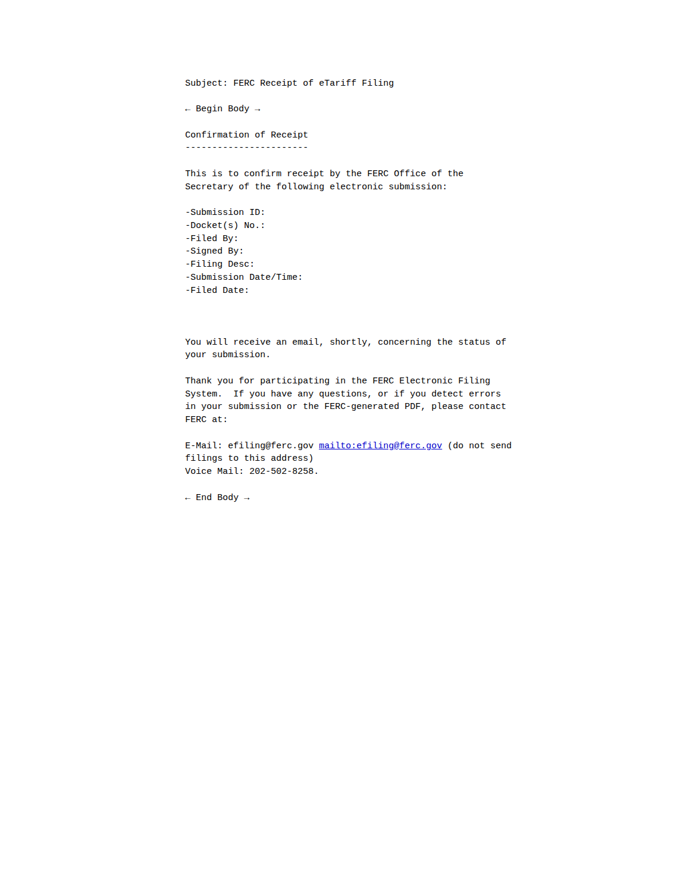Subject: FERC Receipt of eTariff Filing
← Begin Body →
Confirmation of Receipt
-----------------------
This is to confirm receipt by the FERC Office of the Secretary of the following electronic submission:
-Submission ID:
-Docket(s) No.:
-Filed By:
-Signed By:
-Filing Desc:
-Submission Date/Time:
-Filed Date:
You will receive an email, shortly, concerning the status of your submission.
Thank you for participating in the FERC Electronic Filing System. If you have any questions, or if you detect errors in your submission or the FERC-generated PDF, please contact FERC at:
E-Mail: efiling@ferc.gov mailto:efiling@ferc.gov (do not send filings to this address)
Voice Mail: 202-502-8258.
← End Body →